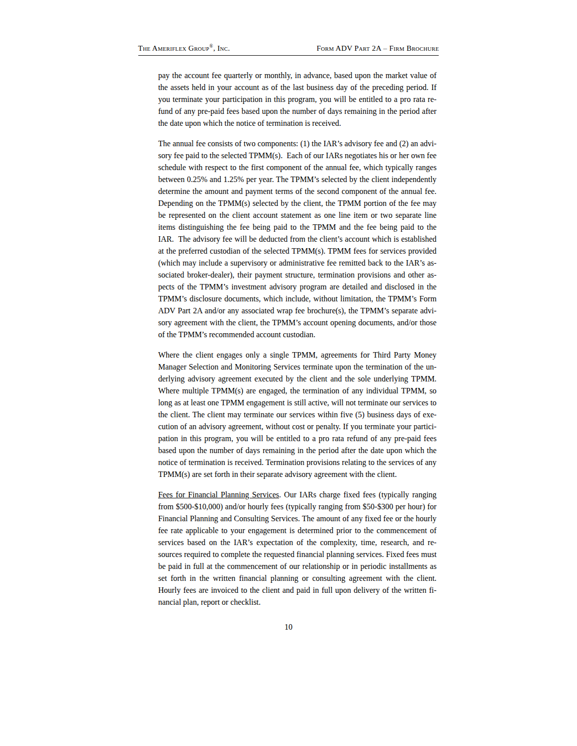The Ameriflex Group®, Inc. Form ADV Part 2A – Firm Brochure
pay the account fee quarterly or monthly, in advance, based upon the market value of the assets held in your account as of the last business day of the preceding period. If you terminate your participation in this program, you will be entitled to a pro rata refund of any pre-paid fees based upon the number of days remaining in the period after the date upon which the notice of termination is received.
The annual fee consists of two components: (1) the IAR’s advisory fee and (2) an advisory fee paid to the selected TPMM(s). Each of our IARs negotiates his or her own fee schedule with respect to the first component of the annual fee, which typically ranges between 0.25% and 1.25% per year. The TPMM’s selected by the client independently determine the amount and payment terms of the second component of the annual fee. Depending on the TPMM(s) selected by the client, the TPMM portion of the fee may be represented on the client account statement as one line item or two separate line items distinguishing the fee being paid to the TPMM and the fee being paid to the IAR. The advisory fee will be deducted from the client’s account which is established at the preferred custodian of the selected TPMM(s). TPMM fees for services provided (which may include a supervisory or administrative fee remitted back to the IAR’s associated broker-dealer), their payment structure, termination provisions and other aspects of the TPMM’s investment advisory program are detailed and disclosed in the TPMM’s disclosure documents, which include, without limitation, the TPMM’s Form ADV Part 2A and/or any associated wrap fee brochure(s), the TPMM’s separate advisory agreement with the client, the TPMM’s account opening documents, and/or those of the TPMM’s recommended account custodian.
Where the client engages only a single TPMM, agreements for Third Party Money Manager Selection and Monitoring Services terminate upon the termination of the underlying advisory agreement executed by the client and the sole underlying TPMM. Where multiple TPMM(s) are engaged, the termination of any individual TPMM, so long as at least one TPMM engagement is still active, will not terminate our services to the client. The client may terminate our services within five (5) business days of execution of an advisory agreement, without cost or penalty. If you terminate your participation in this program, you will be entitled to a pro rata refund of any pre-paid fees based upon the number of days remaining in the period after the date upon which the notice of termination is received. Termination provisions relating to the services of any TPMM(s) are set forth in their separate advisory agreement with the client.
Fees for Financial Planning Services. Our IARs charge fixed fees (typically ranging from $500-$10,000) and/or hourly fees (typically ranging from $50-$300 per hour) for Financial Planning and Consulting Services. The amount of any fixed fee or the hourly fee rate applicable to your engagement is determined prior to the commencement of services based on the IAR’s expectation of the complexity, time, research, and resources required to complete the requested financial planning services. Fixed fees must be paid in full at the commencement of our relationship or in periodic installments as set forth in the written financial planning or consulting agreement with the client. Hourly fees are invoiced to the client and paid in full upon delivery of the written financial plan, report or checklist.
10